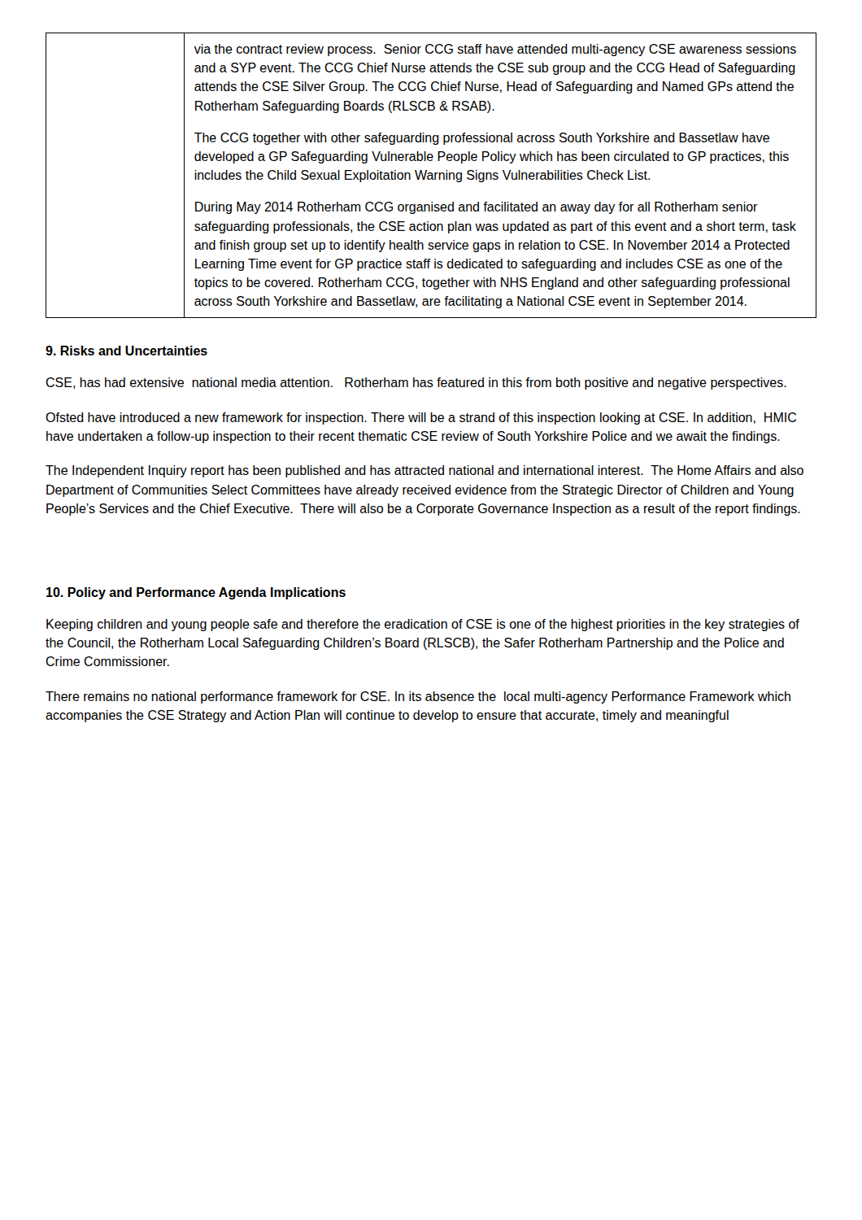| | via the contract review process. Senior CCG staff have attended multi-agency CSE awareness sessions and a SYP event. The CCG Chief Nurse attends the CSE sub group and the CCG Head of Safeguarding attends the CSE Silver Group. The CCG Chief Nurse, Head of Safeguarding and Named GPs attend the Rotherham Safeguarding Boards (RLSCB & RSAB). The CCG together with other safeguarding professional across South Yorkshire and Bassetlaw have developed a GP Safeguarding Vulnerable People Policy which has been circulated to GP practices, this includes the Child Sexual Exploitation Warning Signs Vulnerabilities Check List. During May 2014 Rotherham CCG organised and facilitated an away day for all Rotherham senior safeguarding professionals, the CSE action plan was updated as part of this event and a short term, task and finish group set up to identify health service gaps in relation to CSE. In November 2014 a Protected Learning Time event for GP practice staff is dedicated to safeguarding and includes CSE as one of the topics to be covered. Rotherham CCG, together with NHS England and other safeguarding professional across South Yorkshire and Bassetlaw, are facilitating a National CSE event in September 2014. |
9. Risks and Uncertainties
CSE, has had extensive national media attention. Rotherham has featured in this from both positive and negative perspectives.
Ofsted have introduced a new framework for inspection. There will be a strand of this inspection looking at CSE. In addition, HMIC have undertaken a follow-up inspection to their recent thematic CSE review of South Yorkshire Police and we await the findings.
The Independent Inquiry report has been published and has attracted national and international interest. The Home Affairs and also Department of Communities Select Committees have already received evidence from the Strategic Director of Children and Young People’s Services and the Chief Executive. There will also be a Corporate Governance Inspection as a result of the report findings.
10. Policy and Performance Agenda Implications
Keeping children and young people safe and therefore the eradication of CSE is one of the highest priorities in the key strategies of the Council, the Rotherham Local Safeguarding Children’s Board (RLSCB), the Safer Rotherham Partnership and the Police and Crime Commissioner.
There remains no national performance framework for CSE. In its absence the local multi-agency Performance Framework which accompanies the CSE Strategy and Action Plan will continue to develop to ensure that accurate, timely and meaningful